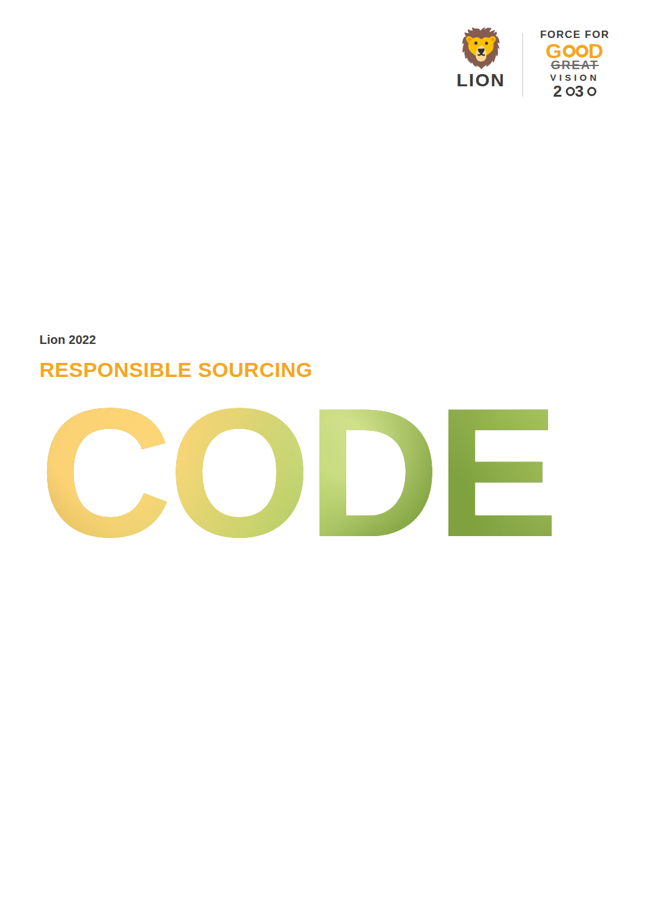🦁 LION
FORCE FOR
G D
GREAT
VISION
2 3
Lion 2022
Responsible Sourcing
CODE